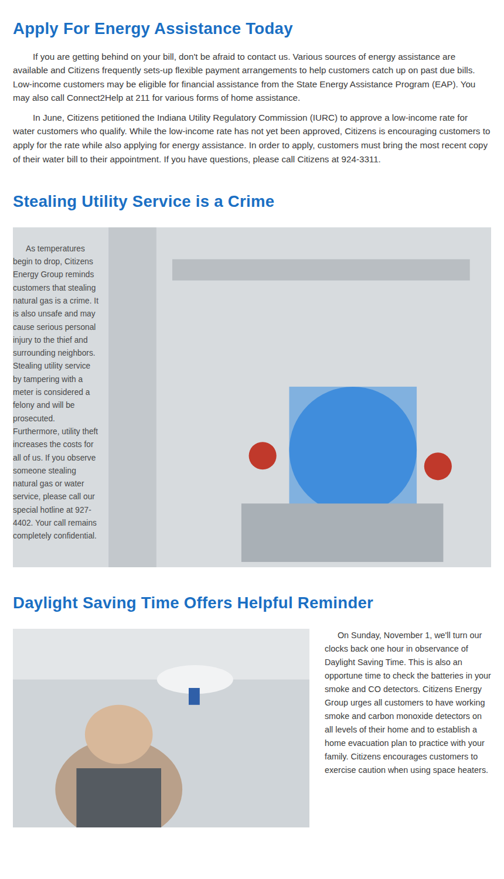Apply For Energy Assistance Today
If you are getting behind on your bill, don't be afraid to contact us. Various sources of energy assistance are available and Citizens frequently sets-up flexible payment arrangements to help customers catch up on past due bills. Low-income customers may be eligible for financial assistance from the State Energy Assistance Program (EAP). You may also call Connect2Help at 211 for various forms of home assistance.
In June, Citizens petitioned the Indiana Utility Regulatory Commission (IURC) to approve a low-income rate for water customers who qualify. While the low-income rate has not yet been approved, Citizens is encouraging customers to apply for the rate while also applying for energy assistance. In order to apply, customers must bring the most recent copy of their water bill to their appointment. If you have questions, please call Citizens at 924-3311.
Stealing Utility Service is a Crime
As temperatures begin to drop, Citizens Energy Group reminds customers that stealing natural gas is a crime. It is also unsafe and may cause serious personal injury to the thief and surrounding neighbors. Stealing utility service by tampering with a meter is considered a felony and will be prosecuted. Furthermore, utility theft increases the costs for all of us. If you observe someone stealing natural gas or water service, please call our special hotline at 927-4402. Your call remains completely confidential.
Daylight Saving Time Offers Helpful Reminder
On Sunday, November 1, we'll turn our clocks back one hour in observance of Daylight Saving Time. This is also an opportune time to check the batteries in your smoke and CO detectors. Citizens Energy Group urges all customers to have working smoke and carbon monoxide detectors on all levels of their home and to establish a home evacuation plan to practice with your family. Citizens encourages customers to exercise caution when using space heaters.